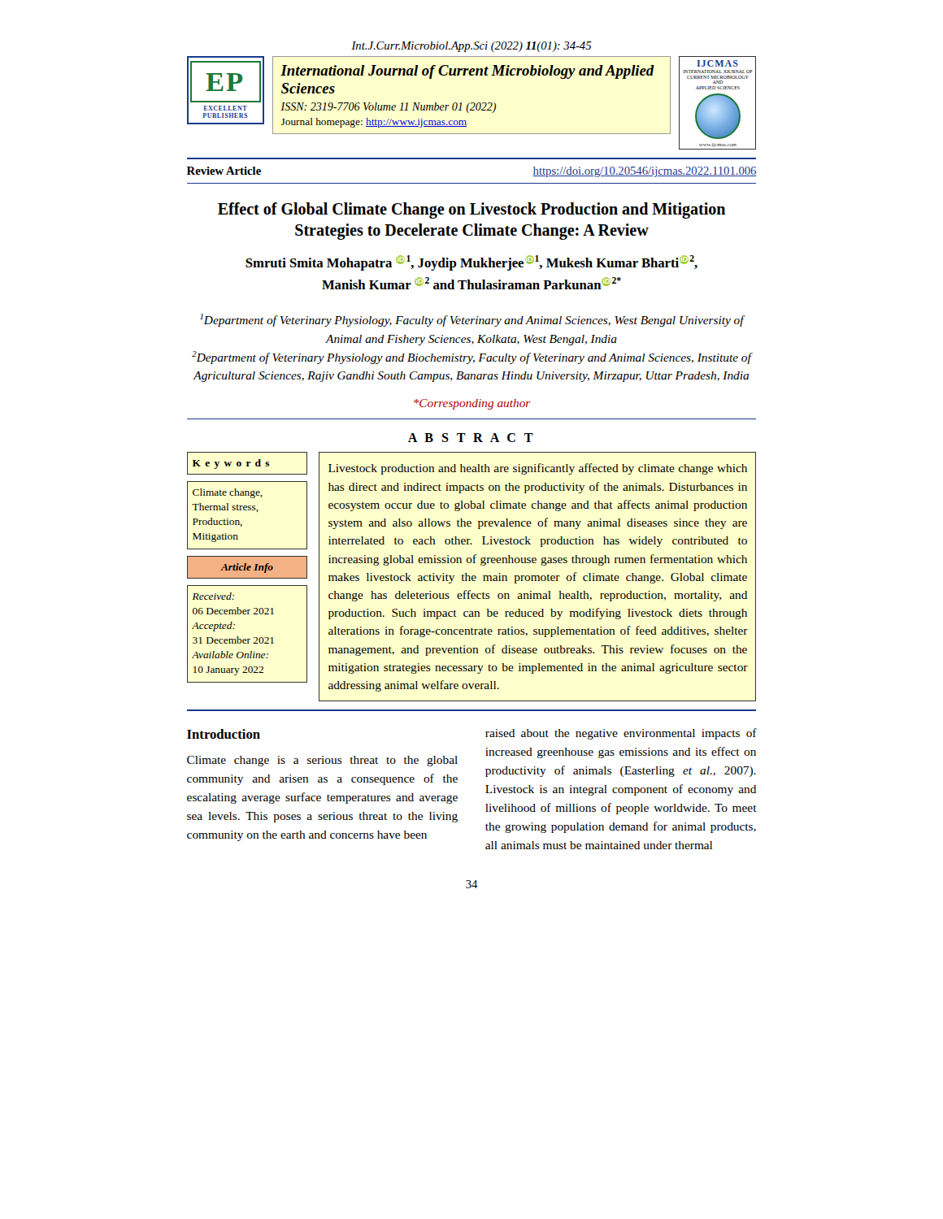Int.J.Curr.Microbiol.App.Sci (2022) 11(01): 34-45
EP
EXCELLENT
PUBLISHERS
International Journal of Current Microbiology and Applied Sciences
ISSN: 2319-7706 Volume 11 Number 01 (2022)
Journal homepage: http://www.ijcmas.com
IJCMAS
INTERNATIONAL JOURNAL OF
CURRENT MICROBIOLOGY AND
APPLIED SCIENCES
www.ijcmas.com
Review Article
https://doi.org/10.20546/ijcmas.2022.1101.006
Effect of Global Climate Change on Livestock Production and Mitigation Strategies to Decelerate Climate Change: A Review
Smruti Smita Mohapatra iD1, Joydip MukherjeeiD1, Mukesh Kumar BhartiiD2,
Manish Kumar iD2 and Thulasiraman ParkunaniD2*
1Department of Veterinary Physiology, Faculty of Veterinary and Animal Sciences, West Bengal University of Animal and Fishery Sciences, Kolkata, West Bengal, India
2Department of Veterinary Physiology and Biochemistry, Faculty of Veterinary and Animal Sciences, Institute of Agricultural Sciences, Rajiv Gandhi South Campus, Banaras Hindu University, Mirzapur, Uttar Pradesh, India
*Corresponding author
A B S T R A C T
K e y w o r d s
Climate change,
Thermal stress,
Production,
Mitigation
Article Info
Received:
06 December 2021
Accepted:
31 December 2021
Available Online:
10 January 2022
Livestock production and health are significantly affected by climate change which has direct and indirect impacts on the productivity of the animals. Disturbances in ecosystem occur due to global climate change and that affects animal production system and also allows the prevalence of many animal diseases since they are interrelated to each other. Livestock production has widely contributed to increasing global emission of greenhouse gases through rumen fermentation which makes livestock activity the main promoter of climate change. Global climate change has deleterious effects on animal health, reproduction, mortality, and production. Such impact can be reduced by modifying livestock diets through alterations in forage-concentrate ratios, supplementation of feed additives, shelter management, and prevention of disease outbreaks. This review focuses on the mitigation strategies necessary to be implemented in the animal agriculture sector addressing animal welfare overall.
Introduction
Climate change is a serious threat to the global community and arisen as a consequence of the escalating average surface temperatures and average sea levels. This poses a serious threat to the living community on the earth and concerns have been
raised about the negative environmental impacts of increased greenhouse gas emissions and its effect on productivity of animals (Easterling et al., 2007). Livestock is an integral component of economy and livelihood of millions of people worldwide. To meet the growing population demand for animal products, all animals must be maintained under thermal
34